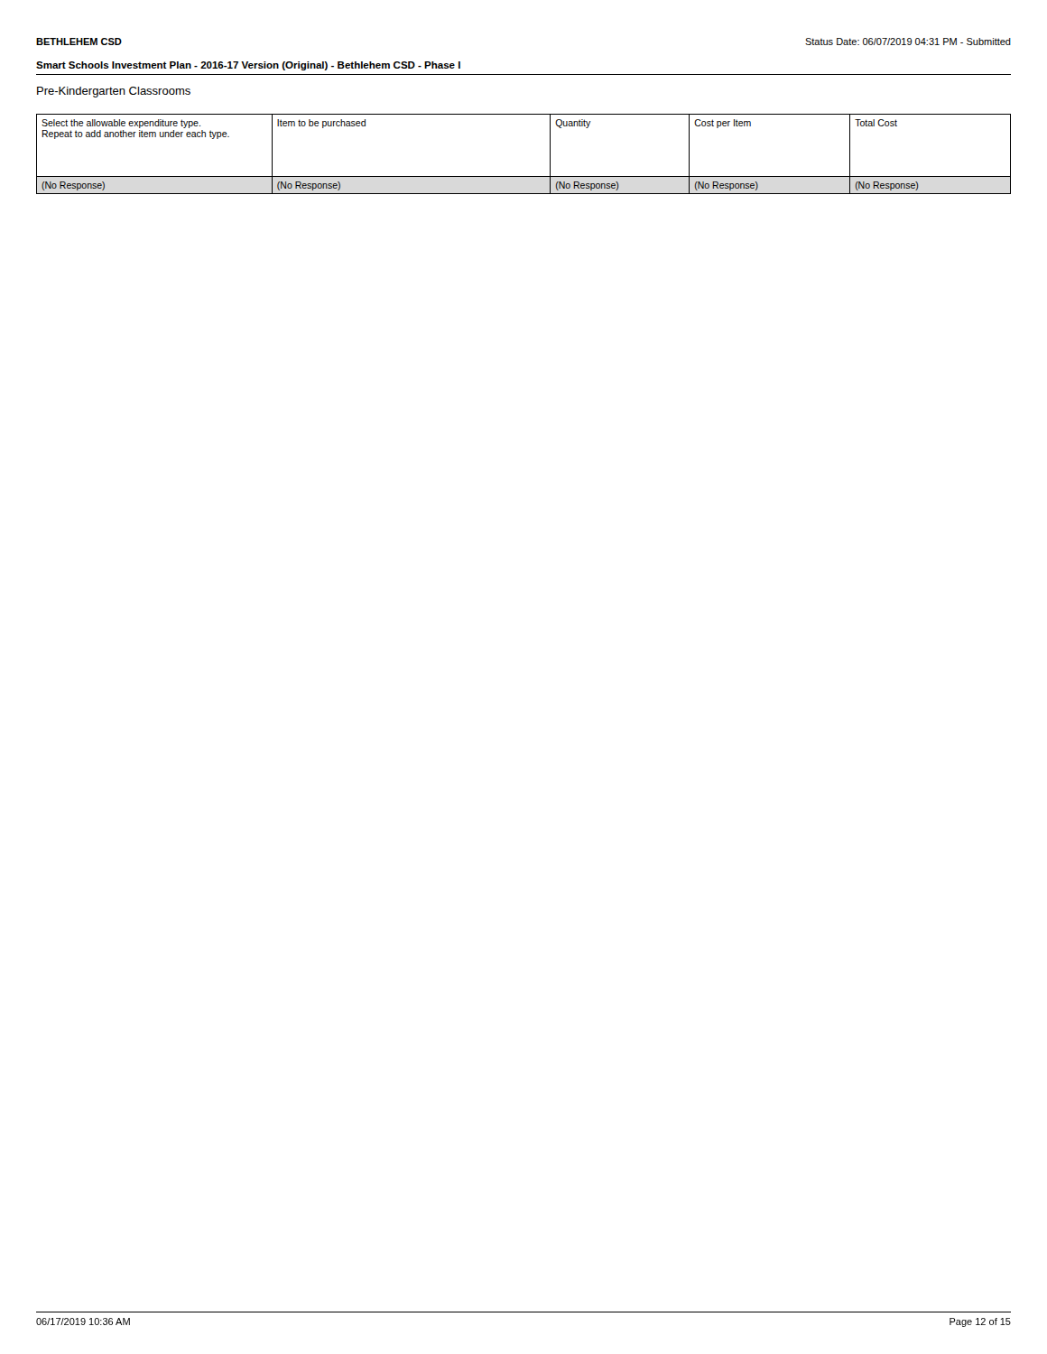BETHLEHEM CSD
Status Date: 06/07/2019 04:31 PM - Submitted
Smart Schools Investment Plan - 2016-17 Version (Original) - Bethlehem CSD - Phase I
Pre-Kindergarten Classrooms
| Select the allowable expenditure type. Repeat to add another item under each type. | Item to be purchased | Quantity | Cost per Item | Total Cost |
| --- | --- | --- | --- | --- |
| (No Response) | (No Response) | (No Response) | (No Response) | (No Response) |
06/17/2019 10:36 AM
Page 12 of 15